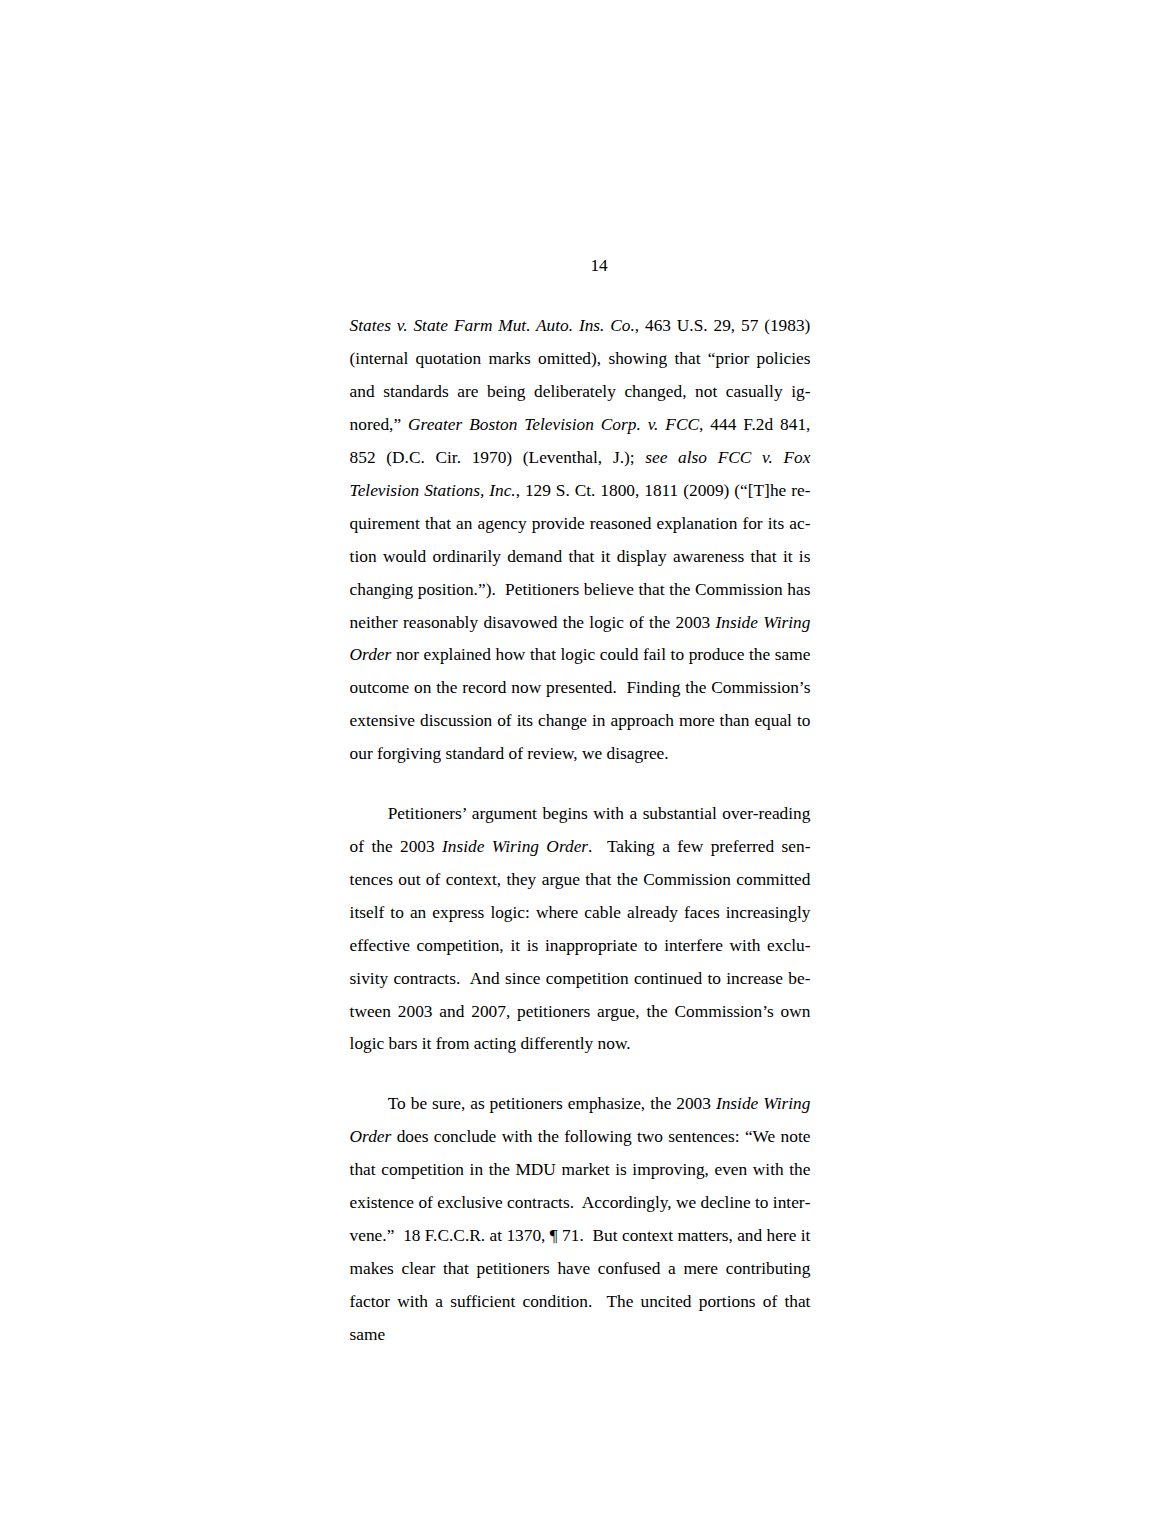14
States v. State Farm Mut. Auto. Ins. Co., 463 U.S. 29, 57 (1983) (internal quotation marks omitted), showing that “prior policies and standards are being deliberately changed, not casually ignored,” Greater Boston Television Corp. v. FCC, 444 F.2d 841, 852 (D.C. Cir. 1970) (Leventhal, J.); see also FCC v. Fox Television Stations, Inc., 129 S. Ct. 1800, 1811 (2009) (“[T]he requirement that an agency provide reasoned explanation for its action would ordinarily demand that it display awareness that it is changing position.”). Petitioners believe that the Commission has neither reasonably disavowed the logic of the 2003 Inside Wiring Order nor explained how that logic could fail to produce the same outcome on the record now presented. Finding the Commission’s extensive discussion of its change in approach more than equal to our forgiving standard of review, we disagree.
Petitioners’ argument begins with a substantial over-reading of the 2003 Inside Wiring Order. Taking a few preferred sentences out of context, they argue that the Commission committed itself to an express logic: where cable already faces increasingly effective competition, it is inappropriate to interfere with exclusivity contracts. And since competition continued to increase between 2003 and 2007, petitioners argue, the Commission’s own logic bars it from acting differently now.
To be sure, as petitioners emphasize, the 2003 Inside Wiring Order does conclude with the following two sentences: “We note that competition in the MDU market is improving, even with the existence of exclusive contracts. Accordingly, we decline to intervene.” 18 F.C.C.R. at 1370, ¶ 71. But context matters, and here it makes clear that petitioners have confused a mere contributing factor with a sufficient condition. The uncited portions of that same